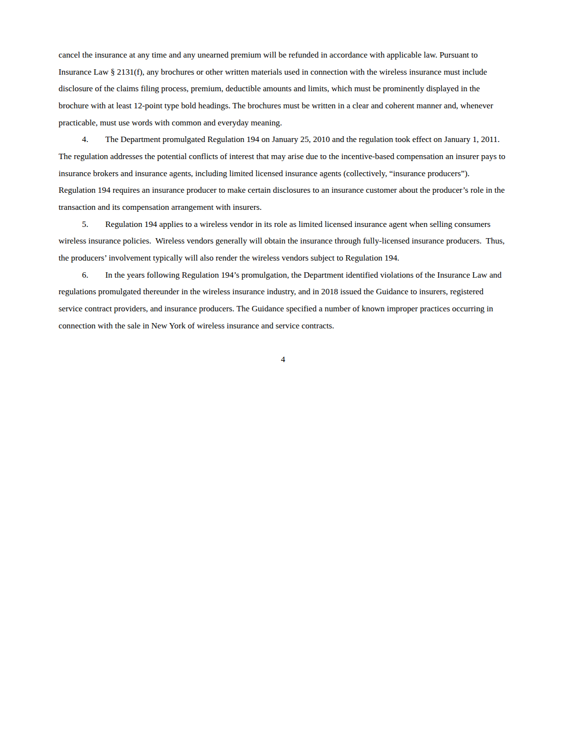cancel the insurance at any time and any unearned premium will be refunded in accordance with applicable law. Pursuant to Insurance Law § 2131(f), any brochures or other written materials used in connection with the wireless insurance must include disclosure of the claims filing process, premium, deductible amounts and limits, which must be prominently displayed in the brochure with at least 12-point type bold headings. The brochures must be written in a clear and coherent manner and, whenever practicable, must use words with common and everyday meaning.
4. The Department promulgated Regulation 194 on January 25, 2010 and the regulation took effect on January 1, 2011. The regulation addresses the potential conflicts of interest that may arise due to the incentive-based compensation an insurer pays to insurance brokers and insurance agents, including limited licensed insurance agents (collectively, “insurance producers”). Regulation 194 requires an insurance producer to make certain disclosures to an insurance customer about the producer’s role in the transaction and its compensation arrangement with insurers.
5. Regulation 194 applies to a wireless vendor in its role as limited licensed insurance agent when selling consumers wireless insurance policies. Wireless vendors generally will obtain the insurance through fully-licensed insurance producers. Thus, the producers’ involvement typically will also render the wireless vendors subject to Regulation 194.
6. In the years following Regulation 194’s promulgation, the Department identified violations of the Insurance Law and regulations promulgated thereunder in the wireless insurance industry, and in 2018 issued the Guidance to insurers, registered service contract providers, and insurance producers. The Guidance specified a number of known improper practices occurring in connection with the sale in New York of wireless insurance and service contracts.
4